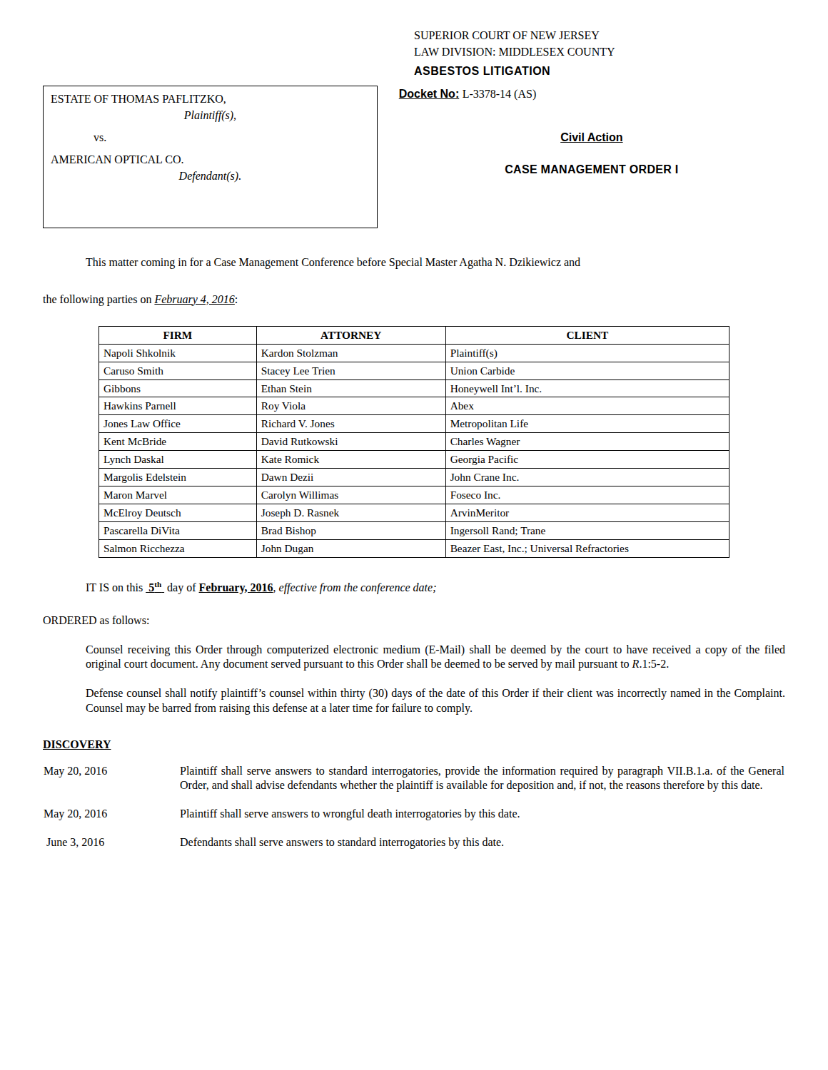SUPERIOR COURT OF NEW JERSEY
LAW DIVISION: MIDDLESEX COUNTY
ASBESTOS LITIGATION
| ESTATE of THOMAS PAFLITZKO, Plaintiff(s), vs. AMERICAN OPTICAL CO. Defendant(s). | Docket No: L-3378-14 (AS) Civil Action CASE MANAGEMENT ORDER I |
This matter coming in for a Case Management Conference before Special Master Agatha N. Dzikiewicz and
the following parties on February 4, 2016:
| FIRM | ATTORNEY | CLIENT |
| --- | --- | --- |
| Napoli Shkolnik | Kardon Stolzman | Plaintiff(s) |
| Caruso Smith | Stacey Lee Trien | Union Carbide |
| Gibbons | Ethan Stein | Honeywell Int’l. Inc. |
| Hawkins Parnell | Roy Viola | Abex |
| Jones Law Office | Richard V. Jones | Metropolitan Life |
| Kent McBride | David Rutkowski | Charles Wagner |
| Lynch Daskal | Kate Romick | Georgia Pacific |
| Margolis Edelstein | Dawn Dezii | John Crane Inc. |
| Maron Marvel | Carolyn Willimas | Foseco Inc. |
| McElroy Deutsch | Joseph D. Rasnek | ArvinMeritor |
| Pascarella DiVita | Brad Bishop | Ingersoll Rand; Trane |
| Salmon Ricchezza | John Dugan | Beazer East, Inc.; Universal Refractories |
IT IS on this 5th day of February, 2016, effective from the conference date;
ORDERED as follows:
Counsel receiving this Order through computerized electronic medium (E-Mail) shall be deemed by the court to have received a copy of the filed original court document. Any document served pursuant to this Order shall be deemed to be served by mail pursuant to R.1:5-2.
Defense counsel shall notify plaintiff’s counsel within thirty (30) days of the date of this Order if their client was incorrectly named in the Complaint. Counsel may be barred from raising this defense at a later time for failure to comply.
DISCOVERY
| May 20, 2016 | Plaintiff shall serve answers to standard interrogatories, provide the information required by paragraph VII.B.1.a. of the General Order, and shall advise defendants whether the plaintiff is available for deposition and, if not, the reasons therefore by this date. |
| May 20, 2016 | Plaintiff shall serve answers to wrongful death interrogatories by this date. |
| June 3, 2016 | Defendants shall serve answers to standard interrogatories by this date. |